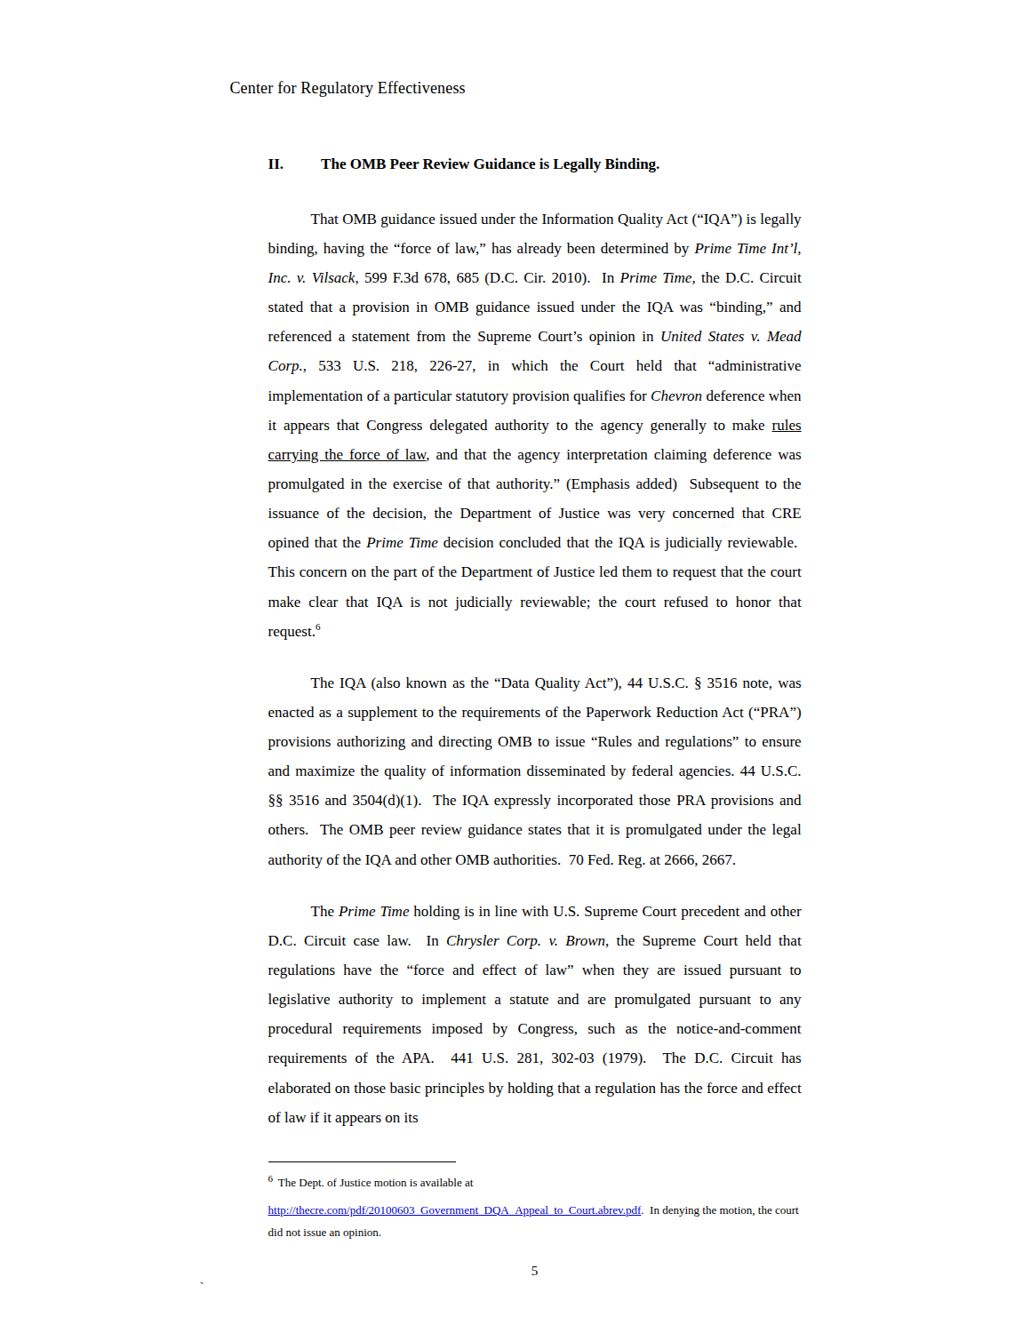Center for Regulatory Effectiveness
II. The OMB Peer Review Guidance is Legally Binding.
That OMB guidance issued under the Information Quality Act (“IQA”) is legally binding, having the “force of law,” has already been determined by Prime Time Int’l, Inc. v. Vilsack, 599 F.3d 678, 685 (D.C. Cir. 2010). In Prime Time, the D.C. Circuit stated that a provision in OMB guidance issued under the IQA was “binding,” and referenced a statement from the Supreme Court’s opinion in United States v. Mead Corp., 533 U.S. 218, 226-27, in which the Court held that “administrative implementation of a particular statutory provision qualifies for Chevron deference when it appears that Congress delegated authority to the agency generally to make rules carrying the force of law, and that the agency interpretation claiming deference was promulgated in the exercise of that authority.” (Emphasis added) Subsequent to the issuance of the decision, the Department of Justice was very concerned that CRE opined that the Prime Time decision concluded that the IQA is judicially reviewable. This concern on the part of the Department of Justice led them to request that the court make clear that IQA is not judicially reviewable; the court refused to honor that request.6
The IQA (also known as the “Data Quality Act”), 44 U.S.C. § 3516 note, was enacted as a supplement to the requirements of the Paperwork Reduction Act (“PRA”) provisions authorizing and directing OMB to issue “Rules and regulations” to ensure and maximize the quality of information disseminated by federal agencies. 44 U.S.C. §§ 3516 and 3504(d)(1). The IQA expressly incorporated those PRA provisions and others. The OMB peer review guidance states that it is promulgated under the legal authority of the IQA and other OMB authorities. 70 Fed. Reg. at 2666, 2667.
The Prime Time holding is in line with U.S. Supreme Court precedent and other D.C. Circuit case law. In Chrysler Corp. v. Brown, the Supreme Court held that regulations have the “force and effect of law” when they are issued pursuant to legislative authority to implement a statute and are promulgated pursuant to any procedural requirements imposed by Congress, such as the notice-and-comment requirements of the APA. 441 U.S. 281, 302-03 (1979). The D.C. Circuit has elaborated on those basic principles by holding that a regulation has the force and effect of law if it appears on its
6The Dept. of Justice motion is available at
http://thecre.com/pdf/20100603_Government_DQA_Appeal_to_Court.abrev.pdf. In denying the motion, the court did not issue an opinion.
5
`